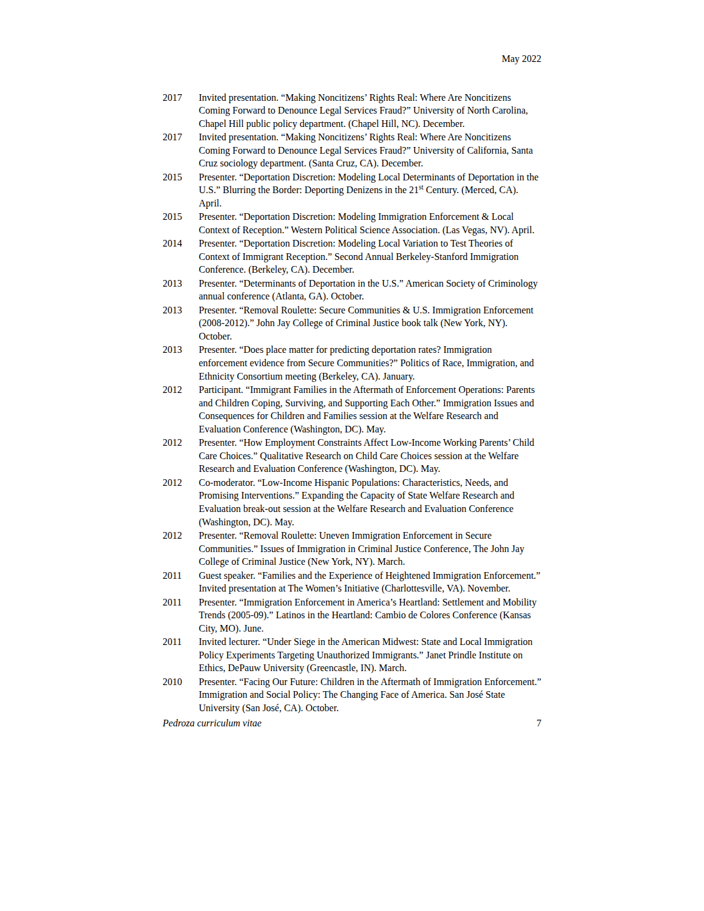May 2022
| 2017 | Invited presentation. “Making Noncitizens’ Rights Real: Where Are Noncitizens Coming Forward to Denounce Legal Services Fraud?” University of North Carolina, Chapel Hill public policy department. (Chapel Hill, NC). December. |
| 2017 | Invited presentation. “Making Noncitizens’ Rights Real: Where Are Noncitizens Coming Forward to Denounce Legal Services Fraud?” University of California, Santa Cruz sociology department. (Santa Cruz, CA). December. |
| 2015 | Presenter. “Deportation Discretion: Modeling Local Determinants of Deportation in the U.S.” Blurring the Border: Deporting Denizens in the 21 st Century. (Merced, CA). April. |
| 2015 | Presenter. “Deportation Discretion: Modeling Immigration Enforcement & Local Context of Reception.” Western Political Science Association. (Las Vegas, NV). April. |
| 2014 | Presenter. “Deportation Discretion: Modeling Local Variation to Test Theories of Context of Immigrant Reception.” Second Annual Berkeley-Stanford Immigration Conference. (Berkeley, CA). December. |
| 2013 | Presenter. “Determinants of Deportation in the U.S.” American Society of Criminology annual conference (Atlanta, GA). October. |
| 2013 | Presenter. “Removal Roulette: Secure Communities & U.S. Immigration Enforcement (2008-2012).” John Jay College of Criminal Justice book talk (New York, NY). October. |
| 2013 | Presenter. “Does place matter for predicting deportation rates? Immigration enforcement evidence from Secure Communities?” Politics of Race, Immigration, and Ethnicity Consortium meeting (Berkeley, CA). January. |
| 2012 | Participant. “Immigrant Families in the Aftermath of Enforcement Operations: Parents and Children Coping, Surviving, and Supporting Each Other.” Immigration Issues and Consequences for Children and Families session at the Welfare Research and Evaluation Conference (Washington, DC). May. |
| 2012 | Presenter. “How Employment Constraints Affect Low-Income Working Parents’ Child Care Choices.” Qualitative Research on Child Care Choices session at the Welfare Research and Evaluation Conference (Washington, DC). May. |
| 2012 | Co-moderator. “Low-Income Hispanic Populations: Characteristics, Needs, and Promising Interventions.” Expanding the Capacity of State Welfare Research and Evaluation break-out session at the Welfare Research and Evaluation Conference (Washington, DC). May. |
| 2012 | Presenter. “Removal Roulette: Uneven Immigration Enforcement in Secure Communities.” Issues of Immigration in Criminal Justice Conference, The John Jay College of Criminal Justice (New York, NY). March. |
| 2011 | Guest speaker. “Families and the Experience of Heightened Immigration Enforcement.” Invited presentation at The Women’s Initiative (Charlottesville, VA). November. |
| 2011 | Presenter. “Immigration Enforcement in America’s Heartland: Settlement and Mobility Trends (2005-09).” Latinos in the Heartland: Cambio de Colores Conference (Kansas City, MO). June. |
| 2011 | Invited lecturer. “Under Siege in the American Midwest: State and Local Immigration Policy Experiments Targeting Unauthorized Immigrants.” Janet Prindle Institute on Ethics, DePauw University (Greencastle, IN). March. |
| 2010 | Presenter. “Facing Our Future: Children in the Aftermath of Immigration Enforcement.” Immigration and Social Policy: The Changing Face of America. San José State University (San José, CA). October. |
Pedroza curriculum vitae 7